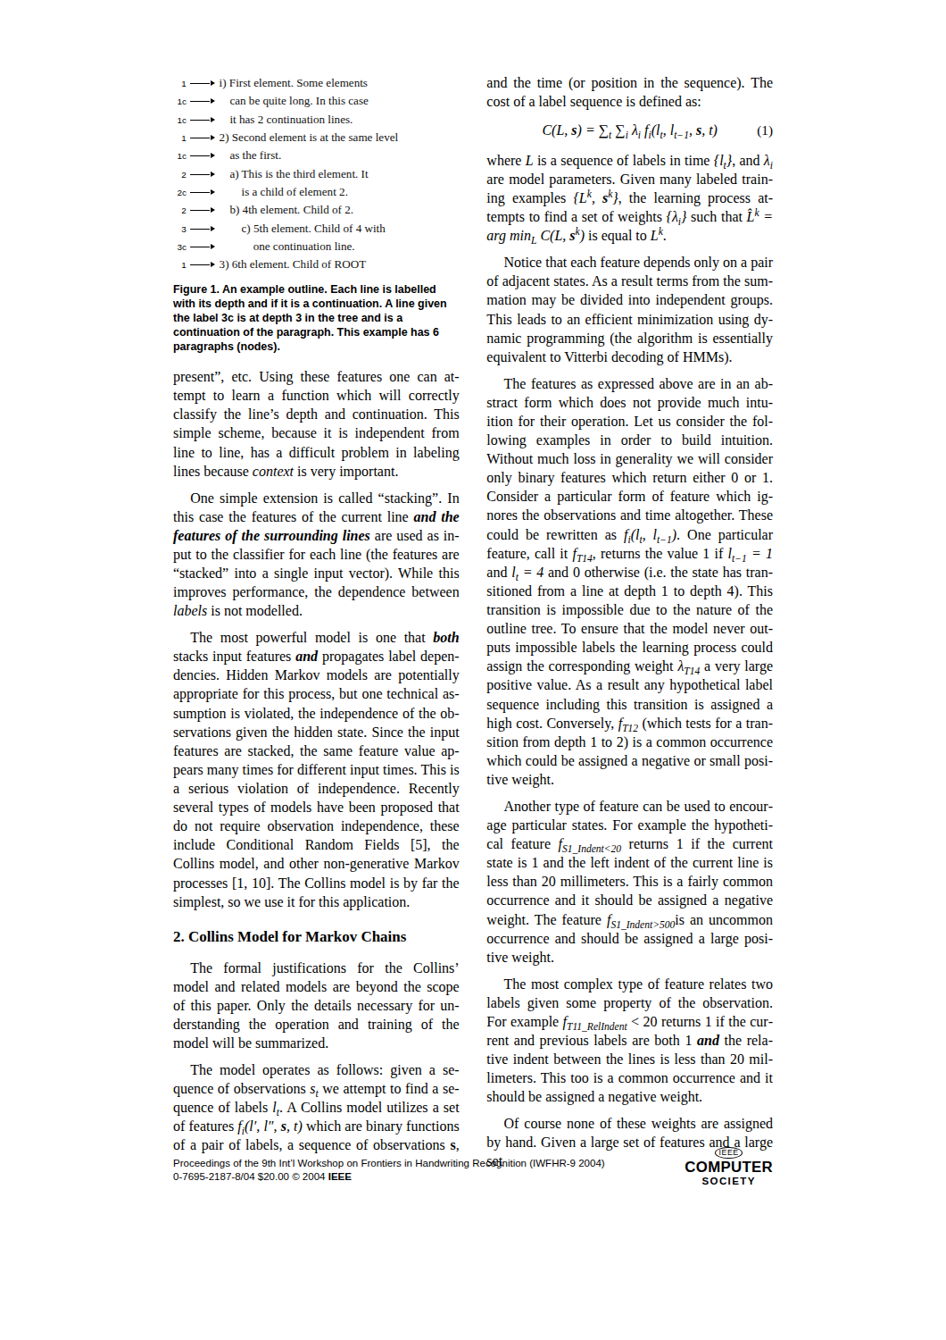1 i) First element. Some elements
1c can be quite long. In this case
1c it has 2 continuation lines.
1 2) Second element is at the same level
1c as the first.
2 a) This is the third element. It
2c is a child of element 2.
2 b) 4th element. Child of 2.
3 c) 5th element. Child of 4 with
3c one continuation line.
1 3) 6th element. Child of ROOT
Figure 1. An example outline. Each line is labelled with its depth and if it is a continuation. A line given the label 3c is at depth 3 in the tree and is a continuation of the paragraph. This example has 6 paragraphs (nodes).
present”, etc. Using these features one can attempt to learn a function which will correctly classify the line’s depth and continuation. This simple scheme, because it is independent from line to line, has a difficult problem in labeling lines because context is very important.
One simple extension is called “stacking”. In this case the features of the current line and the features of the surrounding lines are used as input to the classifier for each line (the features are “stacked” into a single input vector). While this improves performance, the dependence between labels is not modelled.
The most powerful model is one that both stacks input features and propagates label dependencies. Hidden Markov models are potentially appropriate for this process, but one technical assumption is violated, the independence of the observations given the hidden state. Since the input features are stacked, the same feature value appears many times for different input times. This is a serious violation of independence. Recently several types of models have been proposed that do not require observation independence, these include Conditional Random Fields [5], the Collins model, and other non-generative Markov processes [1, 10]. The Collins model is by far the simplest, so we use it for this application.
2. Collins Model for Markov Chains
The formal justifications for the Collins’ model and related models are beyond the scope of this paper. Only the details necessary for understanding the operation and training of the model will be summarized.
The model operates as follows: given a sequence of observations st we attempt to find a sequence of labels lt. A Collins model utilizes a set of features fi(l′, l″, s, t) which are binary functions of a pair of labels, a sequence of observations s, and the time (or position in the sequence). The cost of a label sequence is defined as:
C(L, s) = ∑t ∑i λi fi(lt, lt−1, s, t) (1)
where L is a sequence of labels in time {lt}, and λi are model parameters. Given many labeled training examples {Lk, sk}, the learning process attempts to find a set of weights {λi} such that L̂k = arg minL C(L, sk) is equal to Lk.
Notice that each feature depends only on a pair of adjacent states. As a result terms from the summation may be divided into independent groups. This leads to an efficient minimization using dynamic programming (the algorithm is essentially equivalent to Vitterbi decoding of HMMs).
The features as expressed above are in an abstract form which does not provide much intuition for their operation. Let us consider the following examples in order to build intuition. Without much loss in generality we will consider only binary features which return either 0 or 1. Consider a particular form of feature which ignores the observations and time altogether. These could be rewritten as fi(lt, lt−1). One particular feature, call it fT14, returns the value 1 if lt−1 = 1 and lt = 4 and 0 otherwise (i.e. the state has transitioned from a line at depth 1 to depth 4). This transition is impossible due to the nature of the outline tree. To ensure that the model never outputs impossible labels the learning process could assign the corresponding weight λT14 a very large positive value. As a result any hypothetical label sequence including this transition is assigned a high cost. Conversely, fT12 (which tests for a transition from depth 1 to 2) is a common occurrence which could be assigned a negative or small positive weight.
Another type of feature can be used to encourage particular states. For example the hypothetical feature fS1_Indent<20 returns 1 if the current state is 1 and the left indent of the current line is less than 20 millimeters. This is a fairly common occurrence and it should be assigned a negative weight. The feature fS1_Indent>500is an uncommon occurrence and should be assigned a large positive weight.
The most complex type of feature relates two labels given some property of the observation. For example fT11_RelIndent < 20 returns 1 if the current and previous labels are both 1 and the relative indent between the lines is less than 20 millimeters. This too is a common occurrence and it should be assigned a negative weight.
Of course none of these weights are assigned by hand. Given a large set of features and a large set
IEEE
COMPUTERSOCIETY
Proceedings of the 9th Int’l Workshop on Frontiers in Handwriting Recognition (IWFHR-9 2004)
0-7695-2187-8/04 $20.00 © 2004 IEEE